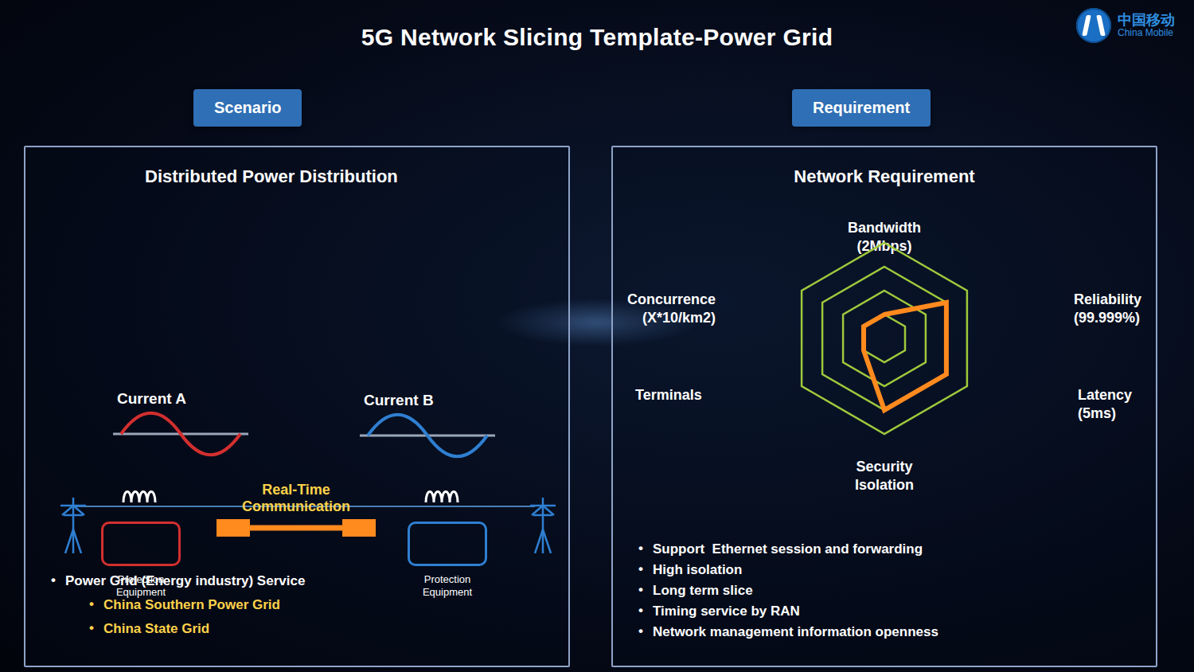5G Network Slicing Template-Power Grid
中国移动
China Mobile
Scenario
Requirement
Distributed Power Distribution
Current A
Current B
Protection
Equipment
Protection
Equipment
Real-Time
Communication
Power Grid (Energy industry) Service
China Southern Power Grid
China State Grid
Network Requirement
Bandwidth
(2Mbps)
Reliability
(99.999%)
Latency
(5ms)
Security
Isolation
Terminals
Concurrence
(X*10/km2)
Support Ethernet session and forwarding
High isolation
Long term slice
Timing service by RAN
Network management information openness